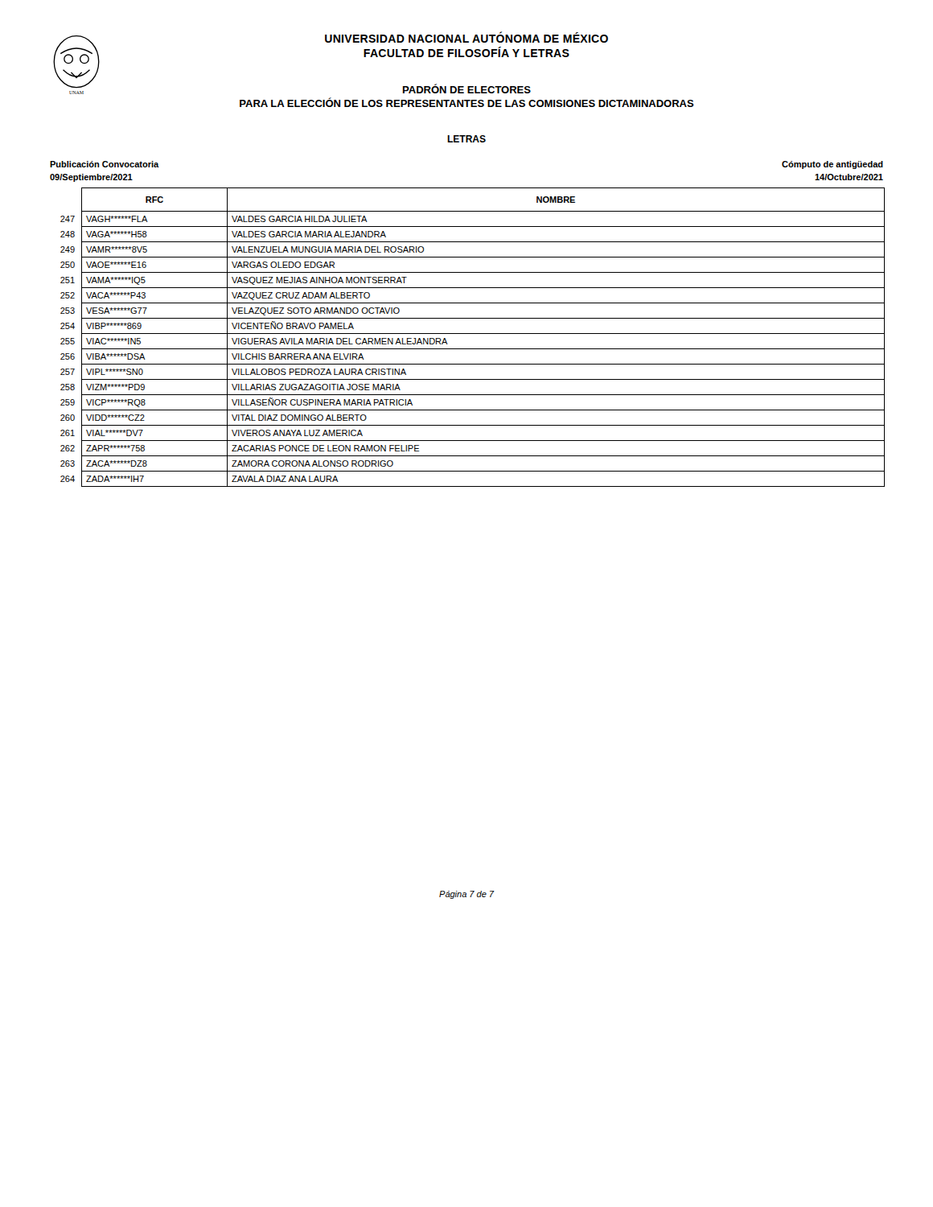UNIVERSIDAD NACIONAL AUTÓNOMA DE MÉXICO
FACULTAD DE FILOSOFÍA Y LETRAS
PADRÓN DE ELECTORES
PARA LA ELECCIÓN DE LOS REPRESENTANTES DE LAS COMISIONES DICTAMINADORAS
LETRAS
| Publicación Convocatoria | Cómputo de antigüedad |
| 09/Septiembre/2021 | 14/Octubre/2021 |
| | RFC | NOMBRE |
| 247 | VAGH******FLA | VALDES GARCIA HILDA JULIETA |
| 248 | VAGA******H58 | VALDES GARCIA MARIA ALEJANDRA |
| 249 | VAMR******8V5 | VALENZUELA MUNGUIA MARIA DEL ROSARIO |
| 250 | VAOE******E16 | VARGAS OLEDO EDGAR |
| 251 | VAMA******IQ5 | VASQUEZ MEJIAS AINHOA MONTSERRAT |
| 252 | VACA******P43 | VAZQUEZ CRUZ ADAM ALBERTO |
| 253 | VESA******G77 | VELAZQUEZ SOTO ARMANDO OCTAVIO |
| 254 | VIBP******869 | VICENTEÑO BRAVO PAMELA |
| 255 | VIAC******IN5 | VIGUERAS AVILA MARIA DEL CARMEN ALEJANDRA |
| 256 | VIBA******DSA | VILCHIS BARRERA ANA ELVIRA |
| 257 | VIPL******SN0 | VILLALOBOS PEDROZA LAURA CRISTINA |
| 258 | VIZM******PD9 | VILLARIAS ZUGAZAGOITIA JOSE MARIA |
| 259 | VICP******RQ8 | VILLASEÑOR CUSPINERA MARIA PATRICIA |
| 260 | VIDD******CZ2 | VITAL DIAZ DOMINGO ALBERTO |
| 261 | VIAL******DV7 | VIVEROS ANAYA LUZ AMERICA |
| 262 | ZAPR******758 | ZACARIAS PONCE DE LEON RAMON FELIPE |
| 263 | ZACA******DZ8 | ZAMORA CORONA ALONSO RODRIGO |
| 264 | ZADA******IH7 | ZAVALA DIAZ ANA LAURA |
Página 7 de 7